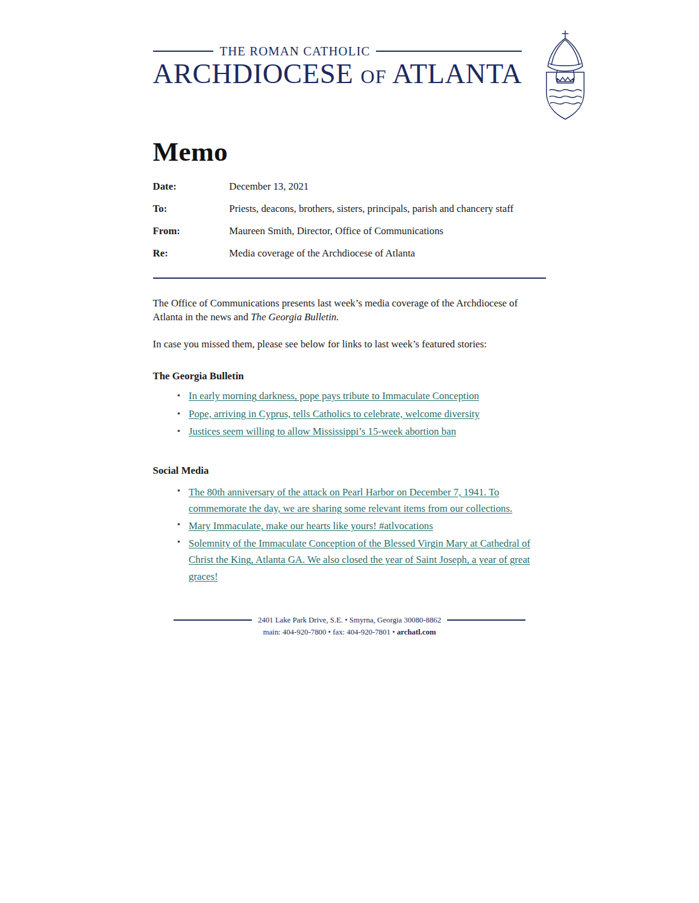THE ROMAN CATHOLIC
ARCHDIOCESE OF ATLANTA
Memo
| Date: | December 13, 2021 |
| To: | Priests, deacons, brothers, sisters, principals, parish and chancery staff |
| From: | Maureen Smith, Director, Office of Communications |
| Re: | Media coverage of the Archdiocese of Atlanta |
The Office of Communications presents last week’s media coverage of the Archdiocese of Atlanta in the news and The Georgia Bulletin.
In case you missed them, please see below for links to last week’s featured stories:
The Georgia Bulletin
In early morning darkness, pope pays tribute to Immaculate Conception
Pope, arriving in Cyprus, tells Catholics to celebrate, welcome diversity
Justices seem willing to allow Mississippi’s 15-week abortion ban
Social Media
The 80th anniversary of the attack on Pearl Harbor on December 7, 1941. To commemorate the day, we are sharing some relevant items from our collections.
Mary Immaculate, make our hearts like yours! #atlvocations
Solemnity of the Immaculate Conception of the Blessed Virgin Mary at Cathedral of Christ the King, Atlanta GA. We also closed the year of Saint Joseph, a year of great graces!
2401 Lake Park Drive, S.E. • Smyrna, Georgia 30080-8862
main: 404-920-7800 • fax: 404-920-7801 • archatl.com